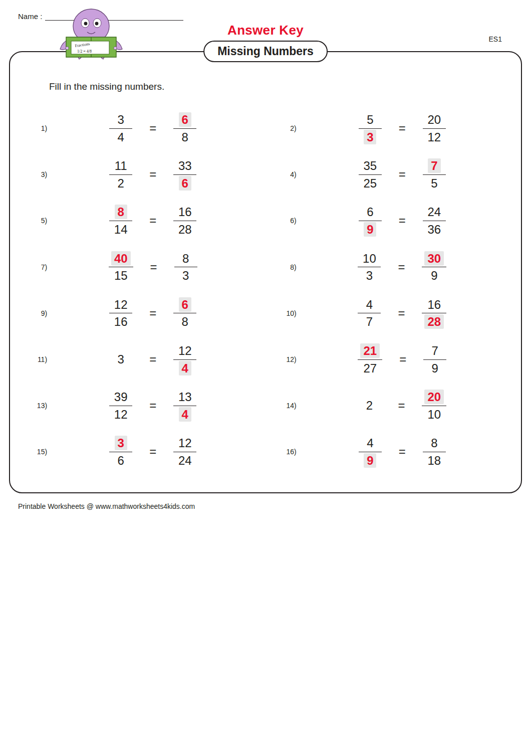Name :
Answer Key
Fractions 1/2 = 4/8
Missing Numbers
ES1
Fill in the missing numbers.
| 1) | 3 4 = 6 8 | | 2) | 5 3 = 20 12 |
| 3) | 11 2 = 33 6 | | 4) | 35 25 = 7 5 |
| 5) | 8 14 = 16 28 | | 6) | 6 9 = 24 36 |
| 7) | 40 15 = 8 3 | | 8) | 10 3 = 30 9 |
| 9) | 12 16 = 6 8 | | 10) | 4 7 = 16 28 |
| 11) | 3 = 12 4 | | 12) | 21 27 = 7 9 |
| 13) | 39 12 = 13 4 | | 14) | 2 = 20 10 |
| 15) | 3 6 = 12 24 | | 16) | 4 9 = 8 18 |
Printable Worksheets @ www.mathworksheets4kids.com